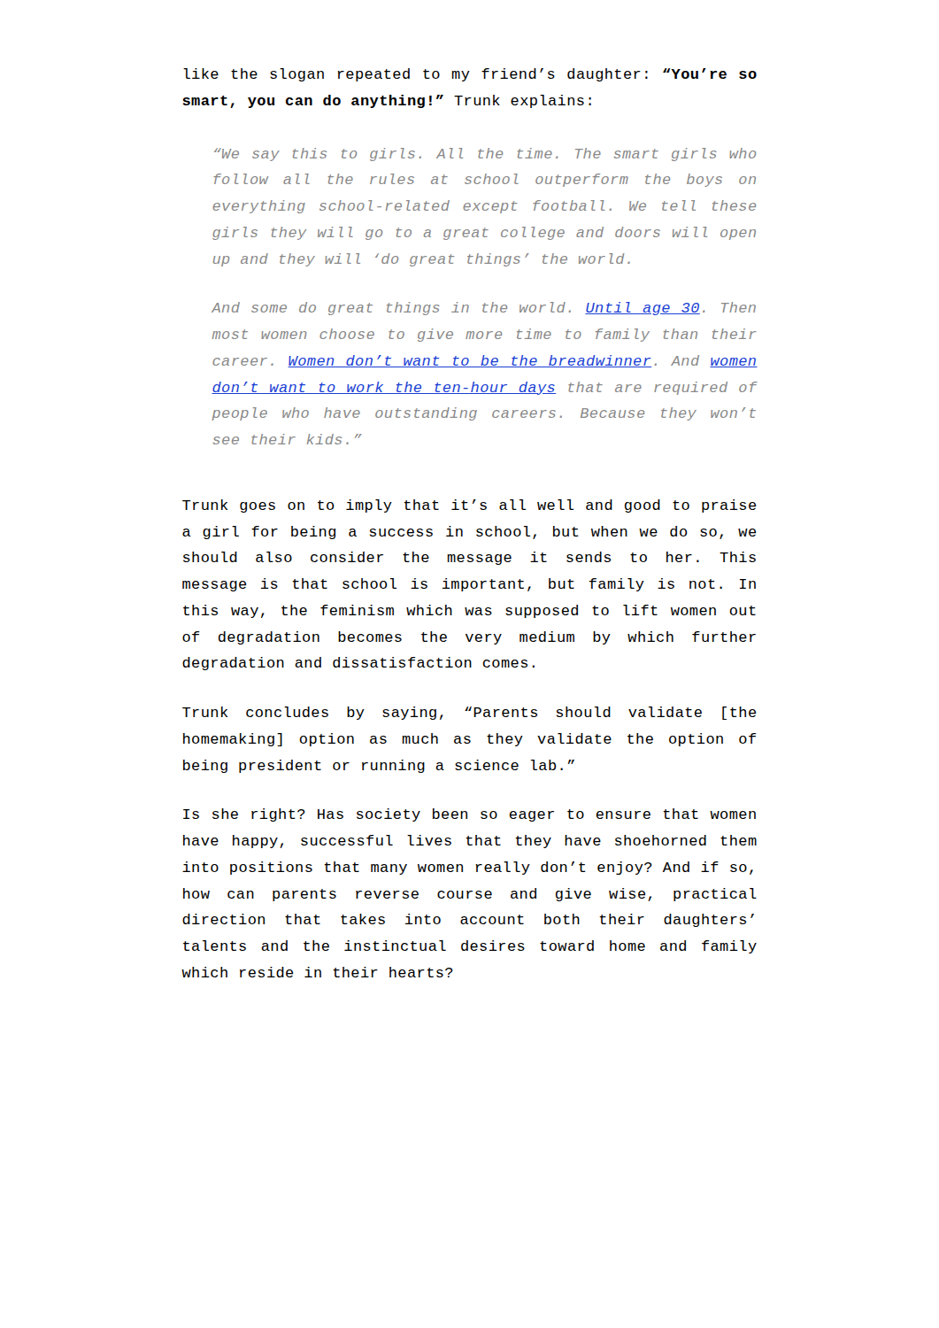like the slogan repeated to my friend’s daughter: “You’re so smart, you can do anything!” Trunk explains:
“We say this to girls. All the time. The smart girls who follow all the rules at school outperform the boys on everything school-related except football. We tell these girls they will go to a great college and doors will open up and they will ‘do great things’ the world.
And some do great things in the world. Until age 30. Then most women choose to give more time to family than their career. Women don’t want to be the breadwinner. And women don’t want to work the ten-hour days that are required of people who have outstanding careers. Because they won’t see their kids.”
Trunk goes on to imply that it’s all well and good to praise a girl for being a success in school, but when we do so, we should also consider the message it sends to her. This message is that school is important, but family is not. In this way, the feminism which was supposed to lift women out of degradation becomes the very medium by which further degradation and dissatisfaction comes.
Trunk concludes by saying, “Parents should validate [the homemaking] option as much as they validate the option of being president or running a science lab.”
Is she right? Has society been so eager to ensure that women have happy, successful lives that they have shoehorned them into positions that many women really don’t enjoy? And if so, how can parents reverse course and give wise, practical direction that takes into account both their daughters’ talents and the instinctual desires toward home and family which reside in their hearts?